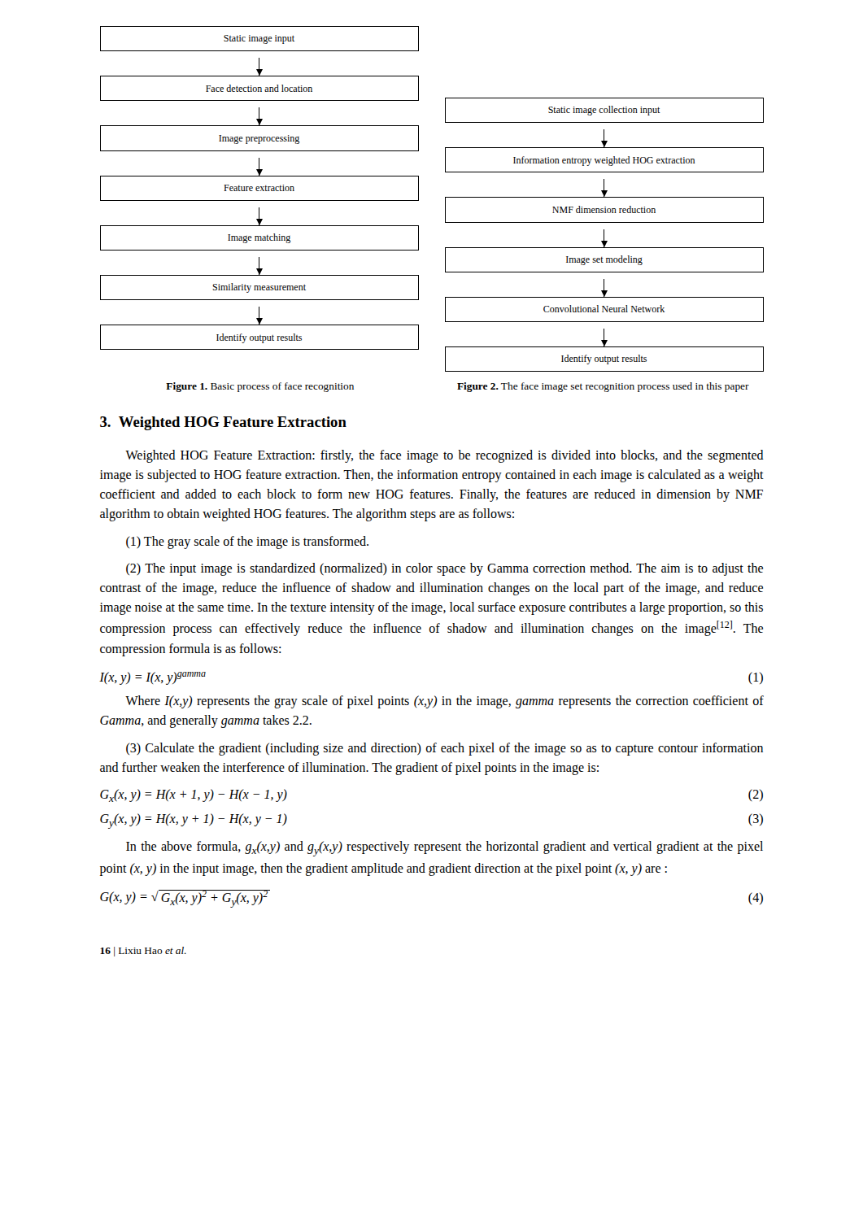Static image input
Face detection and location
Image preprocessing
Feature extraction
Image matching
Similarity measurement
Identify output results
Static image collection input
Information entropy weighted HOG extraction
NMF dimension reduction
Image set modeling
Convolutional Neural Network
Identify output results
Figure 1. Basic process of face recognition
Figure 2. The face image set recognition process used in this paper
3. Weighted HOG Feature Extraction
Weighted HOG Feature Extraction: firstly, the face image to be recognized is divided into blocks, and the segmented image is subjected to HOG feature extraction. Then, the information entropy contained in each image is calculated as a weight coefficient and added to each block to form new HOG features. Finally, the features are reduced in dimension by NMF algorithm to obtain weighted HOG features. The algorithm steps are as follows:
(1) The gray scale of the image is transformed.
(2) The input image is standardized (normalized) in color space by Gamma correction method. The aim is to adjust the contrast of the image, reduce the influence of shadow and illumination changes on the local part of the image, and reduce image noise at the same time. In the texture intensity of the image, local surface exposure contributes a large proportion, so this compression process can effectively reduce the influence of shadow and illumination changes on the image[12]. The compression formula is as follows:
I(x, y) = I(x, y)gamma (1)
Where I(x,y) represents the gray scale of pixel points (x,y) in the image, gamma represents the correction coefficient of Gamma, and generally gamma takes 2.2.
(3) Calculate the gradient (including size and direction) of each pixel of the image so as to capture contour information and further weaken the interference of illumination. The gradient of pixel points in the image is:
Gx(x, y) = H(x + 1, y) − H(x − 1, y) (2)
Gy(x, y) = H(x, y + 1) − H(x, y − 1) (3)
In the above formula, gx(x,y) and gy(x,y) respectively represent the horizontal gradient and vertical gradient at the pixel point (x, y) in the input image, then the gradient amplitude and gradient direction at the pixel point (x, y) are :
G(x, y) = √Gx(x, y)2 + Gy(x, y)2 (4)
16 | Lixiu Hao et al.